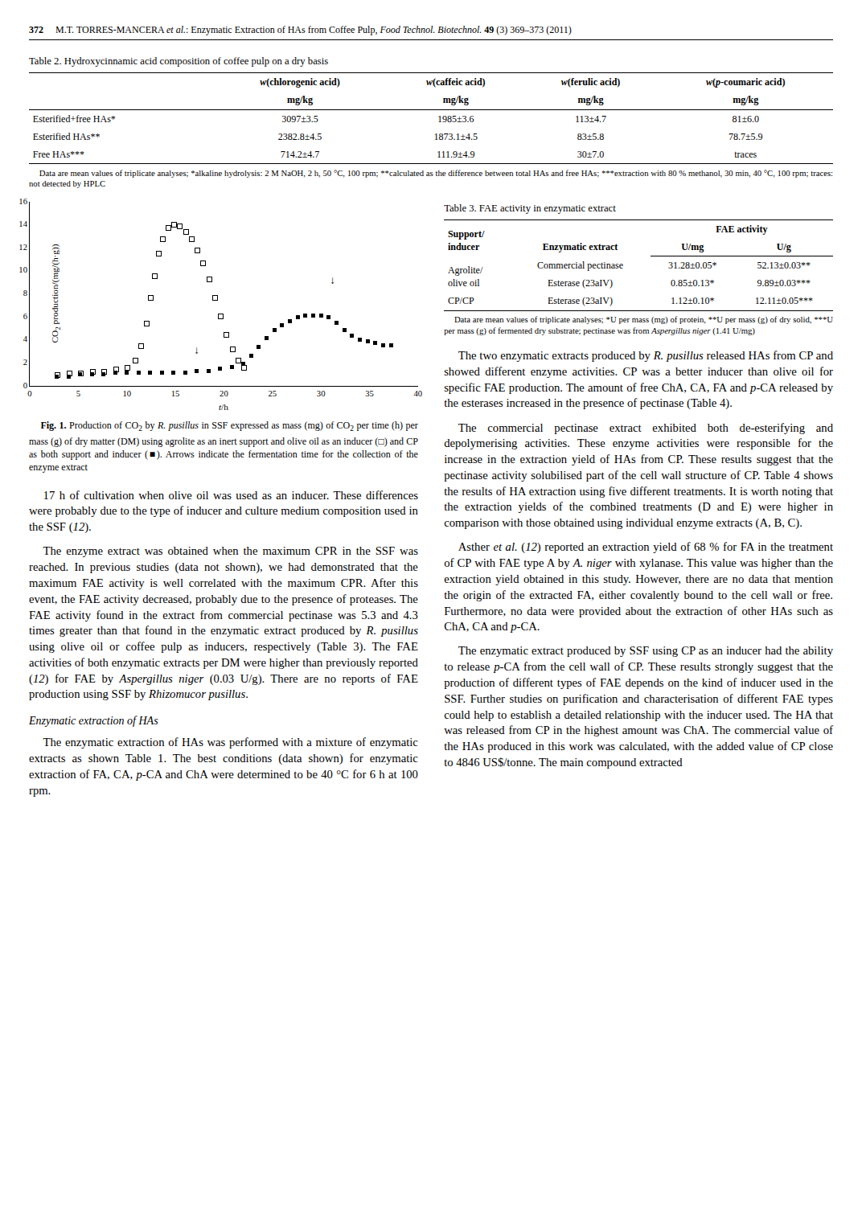372 M.T. TORRES-MANCERA et al.: Enzymatic Extraction of HAs from Coffee Pulp, Food Technol. Biotechnol. 49 (3) 369–373 (2011)
Table 2. Hydroxycinnamic acid composition of coffee pulp on a dry basis
| | w (chlorogenic acid) | w (caffeic acid) | w (ferulic acid) | w ( p -coumaric acid) |
| --- | --- | --- | --- | --- |
| | mg/kg | mg/kg | mg/kg | mg/kg |
| Esterified+free HAs* | 3097±3.5 | 1985±3.6 | 113±4.7 | 81±6.0 |
| Esterified HAs** | 2382.8±4.5 | 1873.1±4.5 | 83±5.8 | 78.7±5.9 |
| Free HAs*** | 714.2±4.7 | 111.9±4.9 | 30±7.0 | traces |
Data are mean values of triplicate analyses; *alkaline hydrolysis: 2 M NaOH, 2 h, 50 °C, 100 rpm; **calculated as the difference between total HAs and free HAs; ***extraction with 80 % methanol, 30 min, 40 °C, 100 rpm; traces: not detected by HPLC
CO2 production/(mg/(h·g))
16 14 12 10 8 6 4 2 0
0 5 10 15 20 25 30 35 40
↓
↓
t/h
Fig. 1. Production of CO2 by R. pusillus in SSF expressed as mass (mg) of CO2 per time (h) per mass (g) of dry matter (DM) using agrolite as an inert support and olive oil as an inducer (□) and CP as both support and inducer (■). Arrows indicate the fermentation time for the collection of the enzyme extract
17 h of cultivation when olive oil was used as an inducer. These differences were probably due to the type of inducer and culture medium composition used in the SSF (12).
The enzyme extract was obtained when the maximum CPR in the SSF was reached. In previous studies (data not shown), we had demonstrated that the maximum FAE activity is well correlated with the maximum CPR. After this event, the FAE activity decreased, probably due to the presence of proteases. The FAE activity found in the extract from commercial pectinase was 5.3 and 4.3 times greater than that found in the enzymatic extract produced by R. pusillus using olive oil or coffee pulp as inducers, respectively (Table 3). The FAE activities of both enzymatic extracts per DM were higher than previously reported (12) for FAE by Aspergillus niger (0.03 U/g). There are no reports of FAE production using SSF by Rhizomucor pusillus.
Enzymatic extraction of HAs
The enzymatic extraction of HAs was performed with a mixture of enzymatic extracts as shown Table 1. The best conditions (data shown) for enzymatic extraction of FA, CA, p-CA and ChA were determined to be 40 °C for 6 h at 100 rpm.
Table 3. FAE activity in enzymatic extract
| Support/ inducer | Enzymatic extract | FAE activity |
| --- | --- | --- |
| U/mg | U/g |
| Agrolite/ olive oil | Commercial pectinase | 31.28±0.05* | 52.13±0.03** |
| Esterase (23aIV) | 0.85±0.13* | 9.89±0.03*** |
| CP/CP | Esterase (23aIV) | 1.12±0.10* | 12.11±0.05*** |
Data are mean values of triplicate analyses; *U per mass (mg) of protein, **U per mass (g) of dry solid, ***U per mass (g) of fermented dry substrate; pectinase was from Aspergillus niger (1.41 U/mg)
The two enzymatic extracts produced by R. pusillus released HAs from CP and showed different enzyme activities. CP was a better inducer than olive oil for specific FAE production. The amount of free ChA, CA, FA and p-CA released by the esterases increased in the presence of pectinase (Table 4).
The commercial pectinase extract exhibited both de-esterifying and depolymerising activities. These enzyme activities were responsible for the increase in the extraction yield of HAs from CP. These results suggest that the pectinase activity solubilised part of the cell wall structure of CP. Table 4 shows the results of HA extraction using five different treatments. It is worth noting that the extraction yields of the combined treatments (D and E) were higher in comparison with those obtained using individual enzyme extracts (A, B, C).
Asther et al. (12) reported an extraction yield of 68 % for FA in the treatment of CP with FAE type A by A. niger with xylanase. This value was higher than the extraction yield obtained in this study. However, there are no data that mention the origin of the extracted FA, either covalently bound to the cell wall or free. Furthermore, no data were provided about the extraction of other HAs such as ChA, CA and p-CA.
The enzymatic extract produced by SSF using CP as an inducer had the ability to release p-CA from the cell wall of CP. These results strongly suggest that the production of different types of FAE depends on the kind of inducer used in the SSF. Further studies on purification and characterisation of different FAE types could help to establish a detailed relationship with the inducer used. The HA that was released from CP in the highest amount was ChA. The commercial value of the HAs produced in this work was calculated, with the added value of CP close to 4846 US$/tonne. The main compound extracted